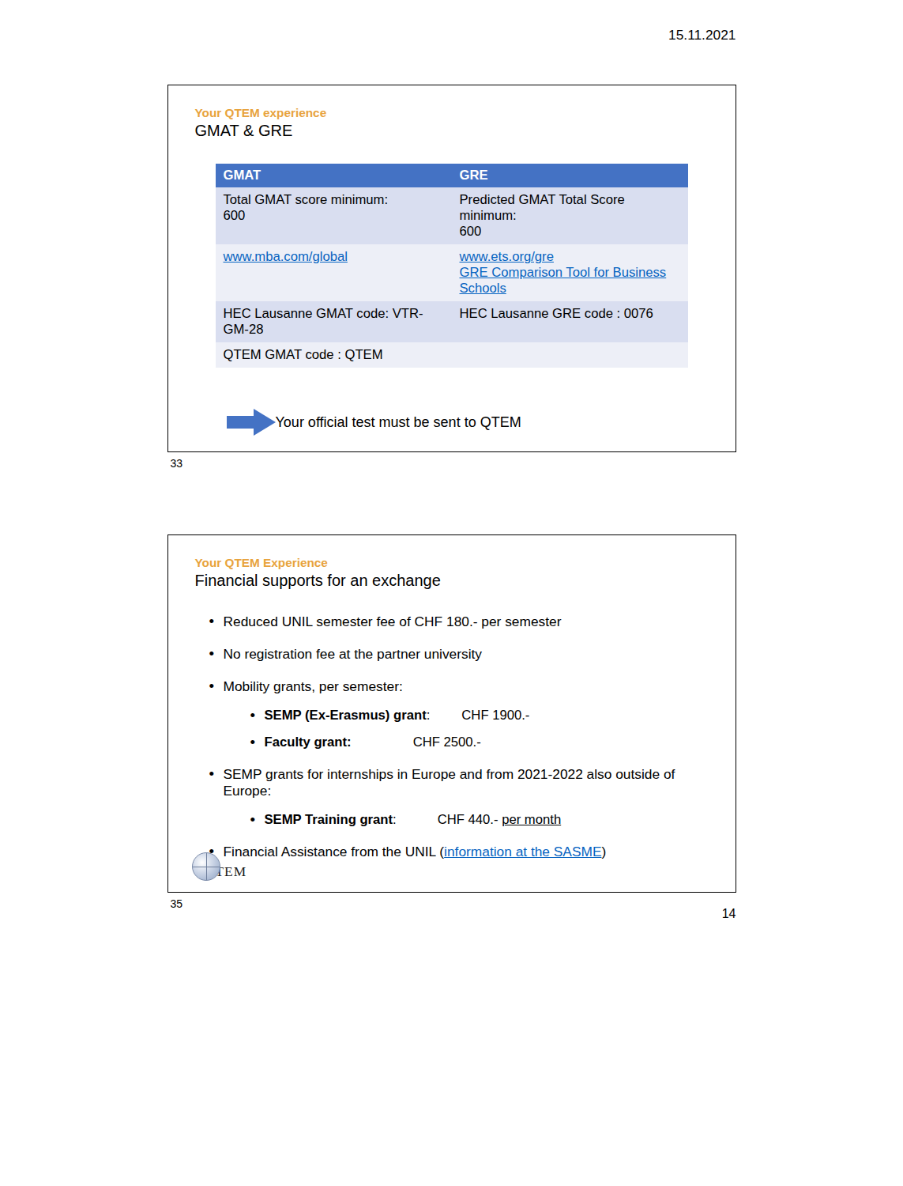15.11.2021
Your QTEM experience
GMAT & GRE
| GMAT | GRE |
| --- | --- |
| Total GMAT score minimum: 600 | Predicted GMAT Total Score minimum: 600 |
| www.mba.com/global | www.ets.org/gre GRE Comparison Tool for Business Schools |
| HEC Lausanne GMAT code: VTR-GM-28 | HEC Lausanne GRE code : 0076 |
| QTEM GMAT code : QTEM | |
Your official test must be sent to QTEM
33
Your QTEM Experience
Financial supports for an exchange
Reduced UNIL semester fee of CHF 180.- per semester
No registration fee at the partner university
Mobility grants, per semester:
SEMP (Ex-Erasmus) grant:CHF 1900.-
Faculty grant: CHF 2500.-
SEMP grants for internships in Europe and from 2021-2022 also outside of Europe:
SEMP Training grant:CHF 440.- per month
Financial Assistance from the UNIL (information at the SASME)
TEM
35
14